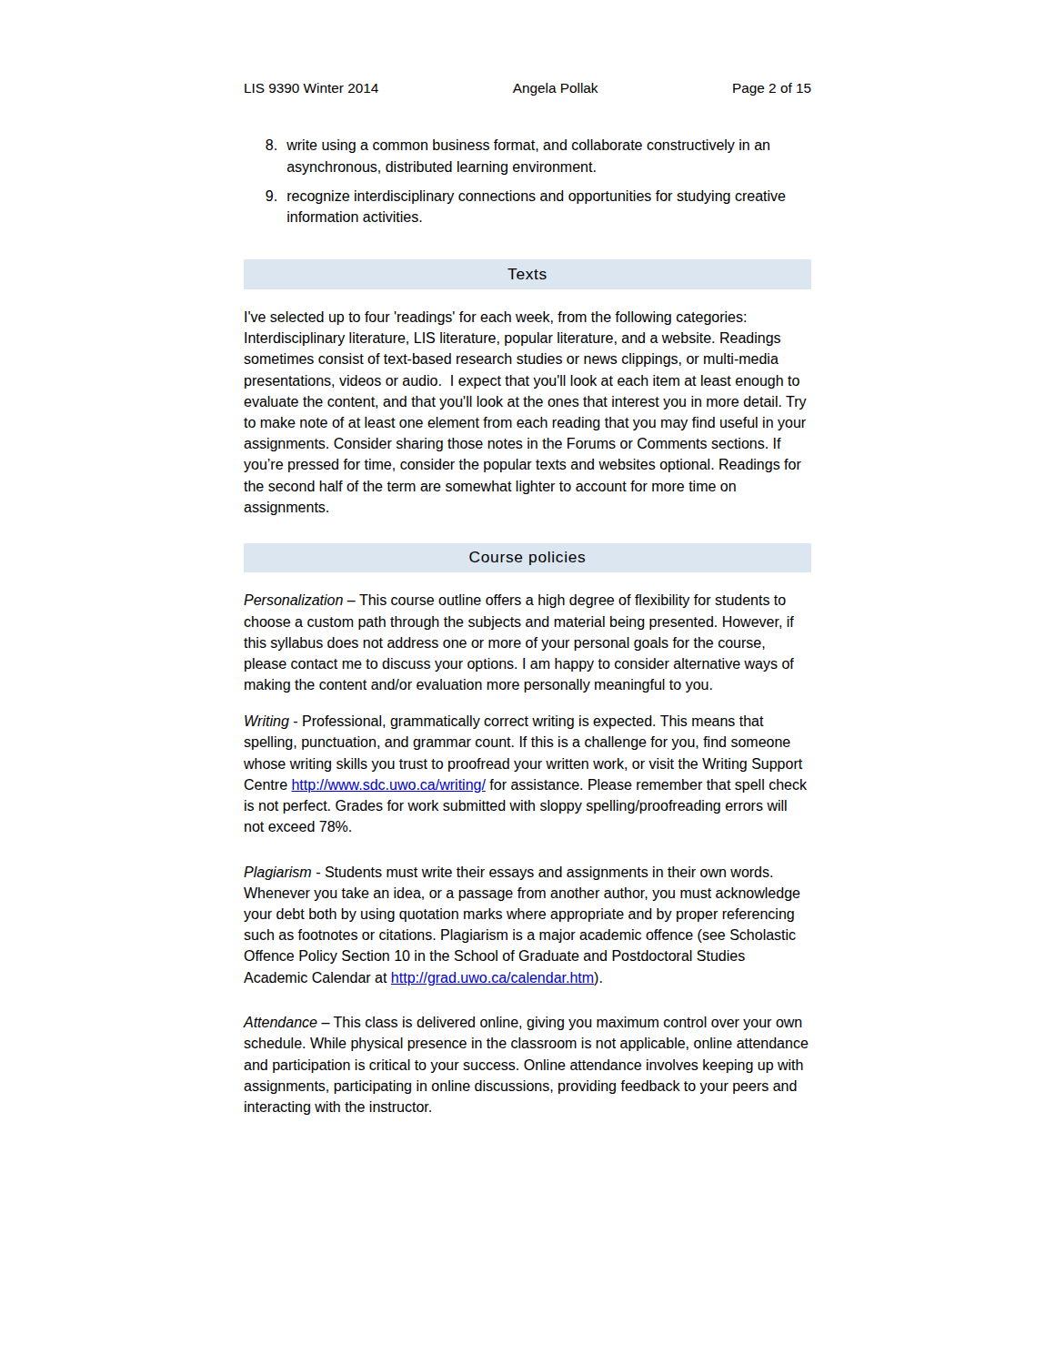LIS 9390 Winter 2014
Angela Pollak
Page 2 of 15
write using a common business format, and collaborate constructively in an asynchronous, distributed learning environment.
recognize interdisciplinary connections and opportunities for studying creative information activities.
Texts
I've selected up to four 'readings' for each week, from the following categories: Interdisciplinary literature, LIS literature, popular literature, and a website. Readings sometimes consist of text-based research studies or news clippings, or multi-media presentations, videos or audio. I expect that you'll look at each item at least enough to evaluate the content, and that you'll look at the ones that interest you in more detail. Try to make note of at least one element from each reading that you may find useful in your assignments. Consider sharing those notes in the Forums or Comments sections. If you’re pressed for time, consider the popular texts and websites optional. Readings for the second half of the term are somewhat lighter to account for more time on assignments.
Course policies
Personalization – This course outline offers a high degree of flexibility for students to choose a custom path through the subjects and material being presented. However, if this syllabus does not address one or more of your personal goals for the course, please contact me to discuss your options. I am happy to consider alternative ways of making the content and/or evaluation more personally meaningful to you.
Writing - Professional, grammatically correct writing is expected. This means that spelling, punctuation, and grammar count. If this is a challenge for you, find someone whose writing skills you trust to proofread your written work, or visit the Writing Support Centre http://www.sdc.uwo.ca/writing/ for assistance. Please remember that spell check is not perfect. Grades for work submitted with sloppy spelling/proofreading errors will not exceed 78%.
Plagiarism - Students must write their essays and assignments in their own words. Whenever you take an idea, or a passage from another author, you must acknowledge your debt both by using quotation marks where appropriate and by proper referencing such as footnotes or citations. Plagiarism is a major academic offence (see Scholastic Offence Policy Section 10 in the School of Graduate and Postdoctoral Studies Academic Calendar at http://grad.uwo.ca/calendar.htm).
Attendance – This class is delivered online, giving you maximum control over your own schedule. While physical presence in the classroom is not applicable, online attendance and participation is critical to your success. Online attendance involves keeping up with assignments, participating in online discussions, providing feedback to your peers and interacting with the instructor.